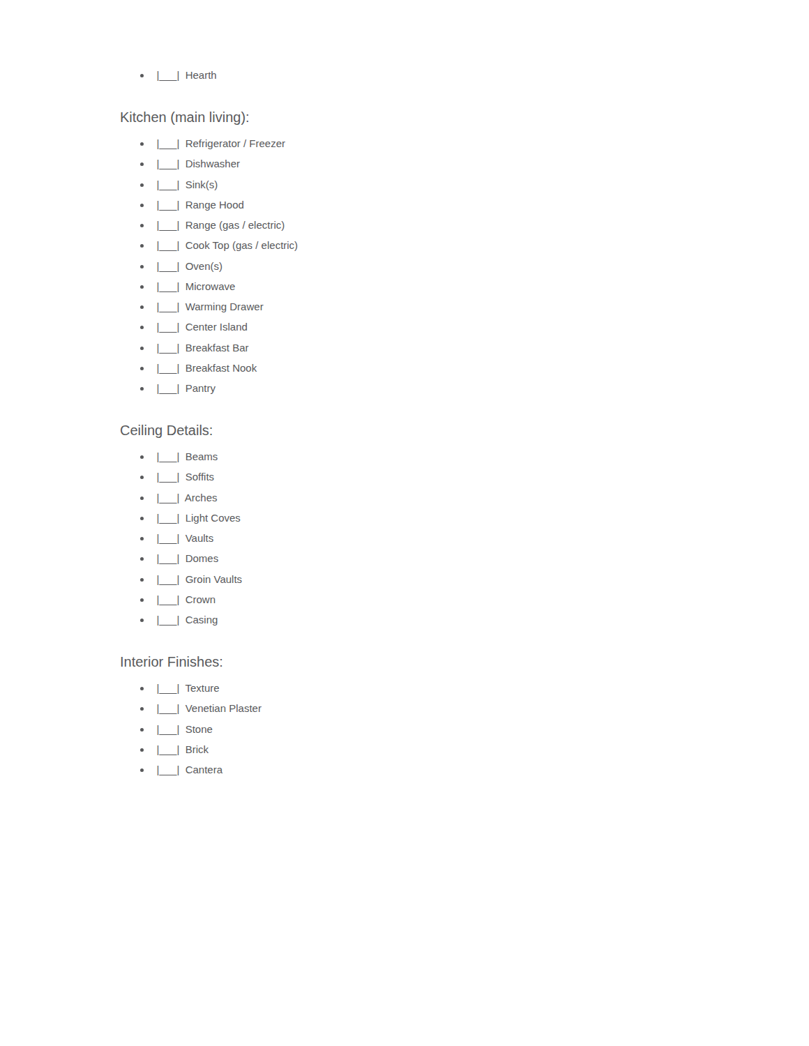|___| Hearth
Kitchen (main living):
|___| Refrigerator / Freezer
|___| Dishwasher
|___| Sink(s)
|___| Range Hood
|___| Range (gas / electric)
|___| Cook Top (gas / electric)
|___| Oven(s)
|___| Microwave
|___| Warming Drawer
|___| Center Island
|___| Breakfast Bar
|___| Breakfast Nook
|___| Pantry
Ceiling Details:
|___| Beams
|___| Soffits
|___| Arches
|___| Light Coves
|___| Vaults
|___| Domes
|___| Groin Vaults
|___| Crown
|___| Casing
Interior Finishes:
|___| Texture
|___| Venetian Plaster
|___| Stone
|___| Brick
|___| Cantera